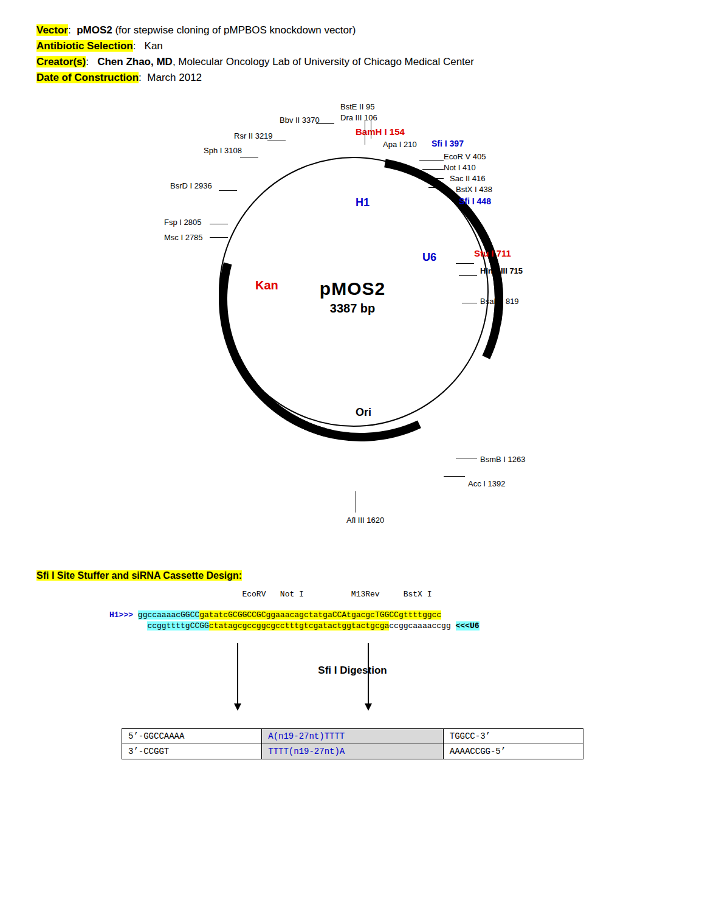Vector: pMOS2 (for stepwise cloning of pMPBOS knockdown vector)
Antibiotic Selection: Kan
Creator(s): Chen Zhao, MD, Molecular Oncology Lab of University of Chicago Medical Center
Date of Construction: March 2012
pMOS2
3387 bp
Kan
Ori
H1
U6
BstE II 95
Dra III 106
BamH I 154
Bbv II 3370
Rsr II 3219
Sph I 3108
BsrD I 2936
Fsp I 2805
Msc I 2785
Apa I 210
Sfi I 397
EcoR V 405
Not I 410
Sac II 416
BstX I 438
Sfi I 448
Stu I 711
HinD III 715
BsaB I 819
BsmB I 1263
Acc I 1392
Afl III 1620
Sfi I Site Stuffer and siRNA Cassette Design:
EcoRV Not I M13Rev BstX I
H1>>> ggccaaaacGGCC gatatcGCGGCCGCggaaacagctatgaCCAtgacgcTGGCCgttttggcc
ccggttttgCCGG ctatagcgccggcgcctttgtcgatactggtactgcgaccggcaaaaccgg <<<U6
Sfi I Digestion
| 5’-GGCCAAAA | A(n19-27nt)TTTT | TGGCC-3’ |
| 3’-CCGGT | TTTT(n19-27nt)A | AAAACCGG-5’ |